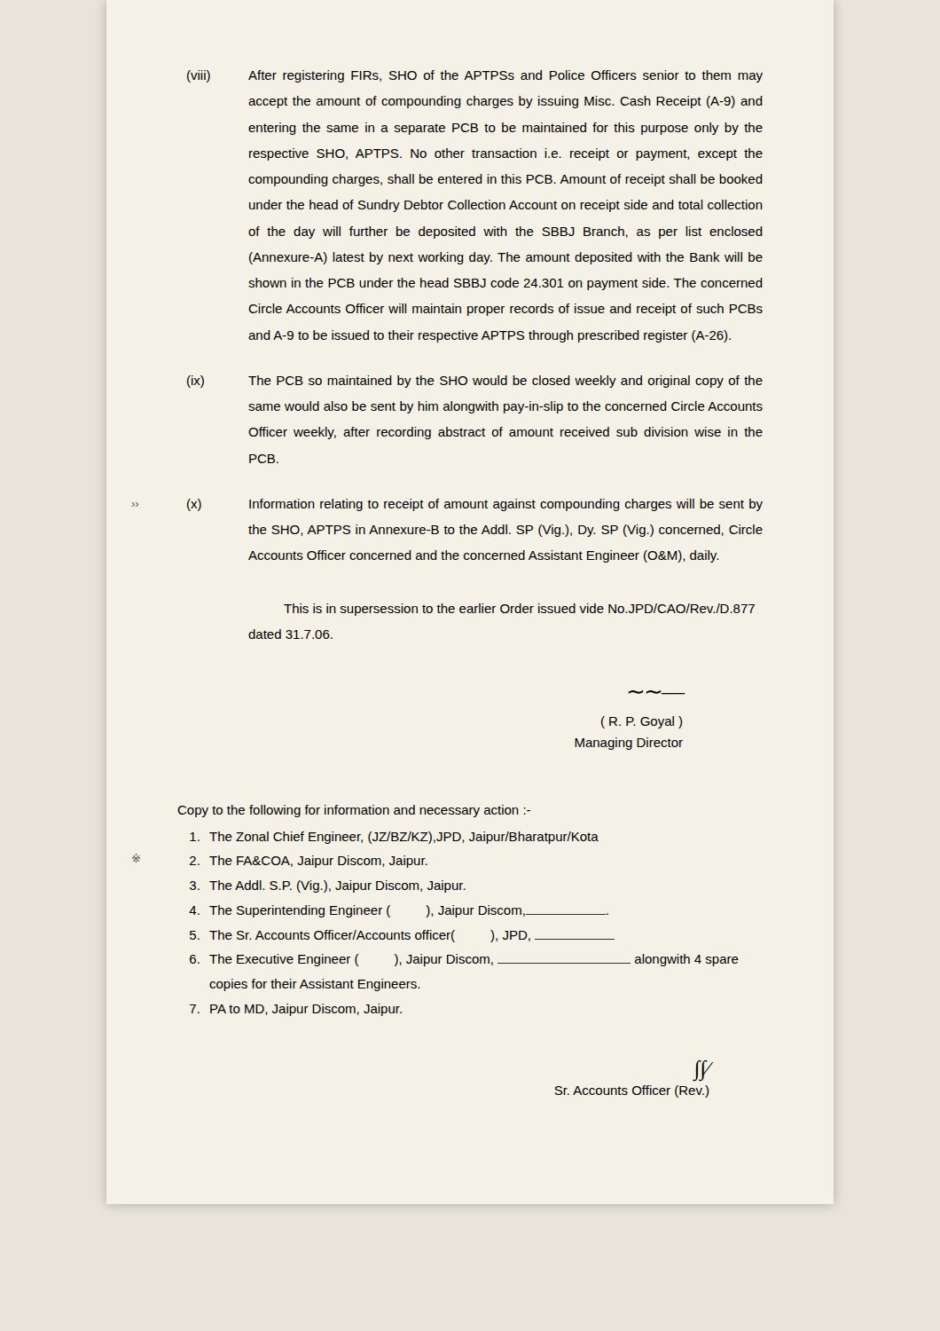››
※
(viii)
After registering FIRs, SHO of the APTPSs and Police Officers senior to them may accept the amount of compounding charges by issuing Misc. Cash Receipt (A-9) and entering the same in a separate PCB to be maintained for this purpose only by the respective SHO, APTPS. No other transaction i.e. receipt or payment, except the compounding charges, shall be entered in this PCB. Amount of receipt shall be booked under the head of Sundry Debtor Collection Account on receipt side and total collection of the day will further be deposited with the SBBJ Branch, as per list enclosed (Annexure-A) latest by next working day. The amount deposited with the Bank will be shown in the PCB under the head SBBJ code 24.301 on payment side. The concerned Circle Accounts Officer will maintain proper records of issue and receipt of such PCBs and A-9 to be issued to their respective APTPS through prescribed register (A-26).
(ix)
The PCB so maintained by the SHO would be closed weekly and original copy of the same would also be sent by him alongwith pay-in-slip to the concerned Circle Accounts Officer weekly, after recording abstract of amount received sub division wise in the PCB.
(x)
Information relating to receipt of amount against compounding charges will be sent by the SHO, APTPS in Annexure-B to the Addl. SP (Vig.), Dy. SP (Vig.) concerned, Circle Accounts Officer concerned and the concerned Assistant Engineer (O&M), daily.
This is in supersession to the earlier Order issued vide No.JPD/CAO/Rev./D.877 dated 31.7.06.
∼∼—
( R. P. Goyal )
Managing Director
Copy to the following for information and necessary action :-
The Zonal Chief Engineer, (JZ/BZ/KZ),JPD, Jaipur/Bharatpur/Kota
The FA&COA, Jaipur Discom, Jaipur.
The Addl. S.P. (Vig.), Jaipur Discom, Jaipur.
The Superintending Engineer ( ), Jaipur Discom, .
The Sr. Accounts Officer/Accounts officer( ), JPD,
The Executive Engineer ( ), Jaipur Discom, alongwith 4 spare copies for their Assistant Engineers.
PA to MD, Jaipur Discom, Jaipur.
∫∫⁄ Sr. Accounts Officer (Rev.)